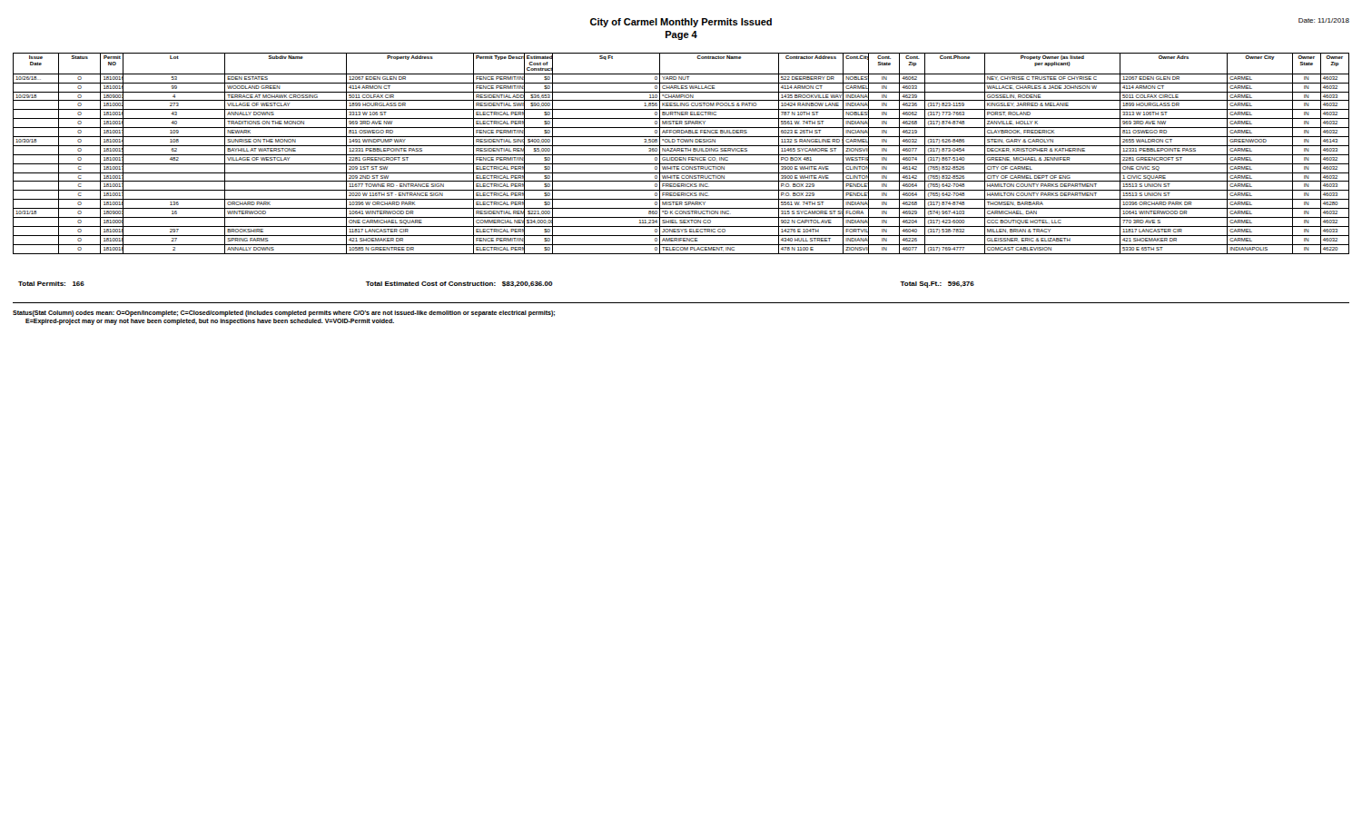Date: 11/1/2018
City of Carmel Monthly Permits Issued
Page 4
| Issue Date | Status | Permit NO | Lot | Subdiv Name | Property Address | Permit Type Description | Estimated Cost of Construction | Sq Ft | Contractor Name | Contractor Address | Cont.City | Cont. State | Cont. Zip | Cont.Phone | Propety Owner (as listed per applicant) | Owner Adrs | Owner City | Owner State | Owner Zip |
| --- | --- | --- | --- | --- | --- | --- | --- | --- | --- | --- | --- | --- | --- | --- | --- | --- | --- | --- | --- |
| 10/26/18... | O | 18100161 | 53 | EDEN ESTATES | 12067 EDEN GLEN DR | FENCE PERMIT/INSPECTION | $0 | 0 | YARD NUT | 522 DEERBERRY DR | NOBLESVILLE | IN | 46062 | | NEY, CHYRISE C TRUSTEE OF CHYRISE C | 12067 EDEN GLEN DR | CARMEL | IN | 46032 |
| | O | 18100166 | 99 | WOODLAND GREEN | 4114 ARMON CT | FENCE PERMIT/INSPECTION | $0 | 0 | CHARLES WALLACE | 4114 ARMON CT | CARMEL | IN | 46033 | | WALLACE, CHARLES & JADE JOHNSON W | 4114 ARMON CT | CARMEL | IN | 46032 |
| 10/29/18 | O | 18090012 | 4 | TERRACE AT MOHAWK CROSSING | 5011 COLFAX CIR | RESIDENTIAL ADDITION-ROOM(S) | $36,653 | 110 | *CHAMPION | 1435 BROOKVILLE WAY STE E | INDIANAPOLIS | IN | 46239 | | GOSSELIN, RODENE | 5011 COLFAX CIRCLE | CARMEL | IN | 46033 |
| | O | 18100025 | 273 | VILLAGE OF WESTCLAY | 1899 HOURGLASS DR | RESIDENTIAL SWIMMING POOL | $90,000 | 1,856 | KEESLING CUSTOM POOLS & PATIO | 10424 RAINBOW LANE | INDIANAPOLIS | IN | 46236 | (317) 823-1159 | KINGSLEY, JARRED & MELANIE | 1899 HOURGLASS DR | CARMEL | IN | 46032 |
| | O | 18100167 | 43 | ANNALLY DOWNS | 3313 W 106 ST | ELECTRICAL PERMIT/INSPECTION | $0 | 0 | BURTNER ELECTRIC | 787 N 10TH ST | NOBLESVILLE | IN | 46062 | (317) 773-7663 | PORST, ROLAND | 3313 W 106TH ST | CARMEL | IN | 46032 |
| | O | 18100169 | 40 | TRADITIONS ON THE MONON | 969 3RD AVE NW | ELECTRICAL PERMIT/INSPECTION | $0 | 0 | MISTER SPARKY | 5561 W. 74TH ST | INDIANAPOLIS | IN | 46268 | (317) 874-8748 | ZANVILLE, HOLLY K | 969 3RD AVE NW | CARMEL | IN | 46032 |
| | O | 18100173 | 109 | NEWARK | 811 OSWEGO RD | FENCE PERMIT/INSPECTION | $0 | 0 | AFFORDABLE FENCE BUILDERS | 6023 E 26TH ST | INCIANAPOLIS | IN | 46219 | | CLAYBROOK, FREDERICK | 811 OSWEGO RD | CARMEL | IN | 46032 |
| 10/30/18 | O | 18100143 | 108 | SUNRISE ON THE MONON | 1491 WINDPUMP WAY | RESIDENTIAL SINGLE FAMILY DWELLING | $400,000 | 3,508 | *OLD TOWN DESIGN | 1132 S RANGELINE RD STE 200 | CARMEL | IN | 46032 | (317) 626-8486 | STEIN, GARY & CAROLYN | 2655 WALDRON CT | GREENWOOD | IN | 46143 |
| | O | 18100151 | 62 | BAYHILL AT WATERSTONE | 12331 PEBBLEPOINTE PASS | RESIDENTIAL REMODEL | $5,000 | 360 | NAZARETH BUILDING SERVICES | 11465 SYCAMORE ST | ZIONSVILLE | IN | 46077 | (317) 873-0454 | DECKER, KRISTOPHER & KATHERINE | 12331 PEBBLEPOINTE PASS | CARMEL | IN | 46033 |
| | O | 18100175 | 482 | VILLAGE OF WESTCLAY | 2281 GREENCROFT ST | FENCE PERMIT/INSPECTION | $0 | 0 | GLIDDEN FENCE CO, INC | PO BOX 481 | WESTFIELD | IN | 46074 | (317) 867-5140 | GREENE, MICHAEL & JENNIFER | 2281 GREENCROFT ST | CARMEL | IN | 46032 |
| | C | 18100176 | | | 209 1ST ST SW | ELECTRICAL PERMIT/INSPECTION | $0 | 0 | WHITE CONSTRUCTION | 3900 E WHITE AVE | CLINTON | IN | 46142 | (765) 832-8526 | CITY OF CARMEL | ONE CIVIC SQ | CARMEL | IN | 46032 |
| | C | 18100177 | | | 209 2ND ST SW | ELECTRICAL PERMIT/INSPECTION | $0 | 0 | WHITE CONSTRUCTION | 3900 E WHITE AVE | CLINTON | IN | 46142 | (765) 832-8526 | CITY OF CARMEL DEPT OF ENG | 1 CIVIC SQUARE | CARMEL | IN | 46032 |
| | C | 18100178 | | | 11677 TOWNE RD - ENTRANCE SIGN | ELECTRICAL PERMIT/INSPECTION | $0 | 0 | FREDERICKS INC. | P.O. BOX 229 | PENDLETON | IN | 46064 | (765) 642-7048 | HAMILTON COUNTY PARKS DEPARTMENT | 15513 S UNION ST | CARMEL | IN | 46033 |
| | C | 18100179 | | | 2020 W 116TH ST - ENTRANCE SIGN | ELECTRICAL PERMIT/INSPECTION | $0 | 0 | FREDERICKS INC. | P.O. BOX 229 | PENDLETON | IN | 46064 | (765) 642-7048 | HAMILTON COUNTY PARKS DEPARTMENT | 15513 S UNION ST | CARMEL | IN | 46033 |
| | O | 18100182 | 136 | ORCHARD PARK | 10396 W ORCHARD PARK | ELECTRICAL PERMIT/INSPECTION | $0 | 0 | MISTER SPARKY | 5561 W. 74TH ST | INDIANAPOLIS | IN | 46268 | (317) 874-8748 | THOMSEN, BARBARA | 10396 ORCHARD PARK DR | CARMEL | IN | 46280 |
| 10/31/18 | O | 18090011 | 16 | WINTERWOOD | 10641 WINTERWOOD DR | RESIDENTIAL REMODEL | $221,000 | 860 | *D K CONSTRUCTION INC. | 315 S SYCAMORE ST SUITE 6 | FLORA | IN | 46929 | (574) 967-4103 | CARMICHAEL, DAN | 10641 WINTERWOOD DR | CARMEL | IN | 46032 |
| | O | 18100001 | | | ONE CARMICHAEL SQUARE | COMMERCIAL NEW STRUCTURE | $34,000,000 | 111,234 | SHIEL SEXTON CO | 902 N CAPITOL AVE | INDIANAPOLIS | IN | 46204 | (317) 423-6000 | CCC BOUTIQUE HOTEL, LLC | 770 3RD AVE S | CARMEL | IN | 46032 |
| | O | 18100183 | 297 | BROOKSHIRE | 11817 LANCASTER CIR | ELECTRICAL PERMIT/INSPECTION | $0 | 0 | JONESYS ELECTRIC CO | 14276 E 104TH | FORTVILLE | IN | 46040 | (317) 538-7832 | MILLEN, BRIAN & TRACY | 11817 LANCASTER CIR | CARMEL | IN | 46033 |
| | O | 18100187 | 27 | SPRING FARMS | 421 SHOEMAKER DR | FENCE PERMIT/INSPECTION | $0 | 0 | AMERIFENCE | 4340 HULL STREET | INDIANAPOLIS | IN | 46226 | | GLEISSNER, ERIC & ELIZABETH | 421 SHOEMAKER DR | CARMEL | IN | 46032 |
| | O | 18100189 | 2 | ANNALLY DOWNS | 10585 N GREENTREE DR | ELECTRICAL PERMIT/INSPECTION | $0 | 0 | TELECOM PLACEMENT, INC | 478 N 1100 E | ZIONSVILLE | IN | 46077 | (317) 769-4777 | COMCAST CABLEVISION | 5330 E 65TH ST | INDIANAPOLIS | IN | 46220 |
| Total Permits: 166 | Total Estimated Cost of Construction: $83,200,636.00 | Total Sq.Ft.: 596,376 |
Status(Stat Column) codes mean: O=Open/incomplete; C=Closed/completed (includes completed permits where C/O's are not issued-like demolition or separate electrical permits);
E=Expired-project may or may not have been completed, but no inspections have been scheduled. V=VOID-Permit voided.